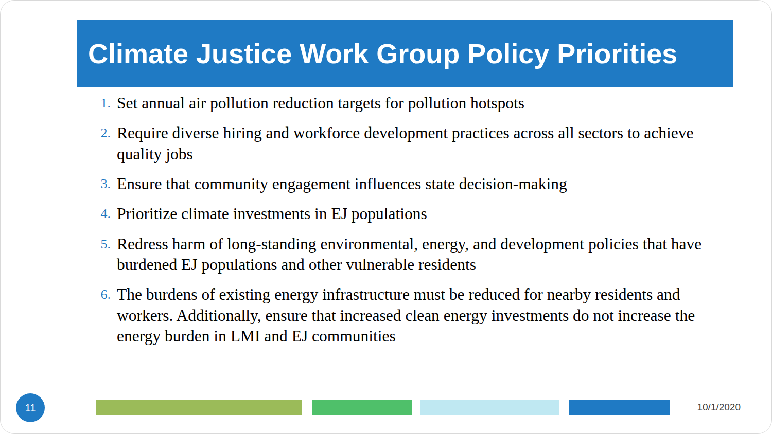Climate Justice Work Group Policy Priorities
Set annual air pollution reduction targets for pollution hotspots
Require diverse hiring and workforce development practices across all sectors to achieve quality jobs
Ensure that community engagement influences state decision-making
Prioritize climate investments in EJ populations
Redress harm of long-standing environmental, energy, and development policies that have burdened EJ populations and other vulnerable residents
The burdens of existing energy infrastructure must be reduced for nearby residents and workers. Additionally, ensure that increased clean energy investments do not increase the energy burden in LMI and EJ communities
11
10/1/2020